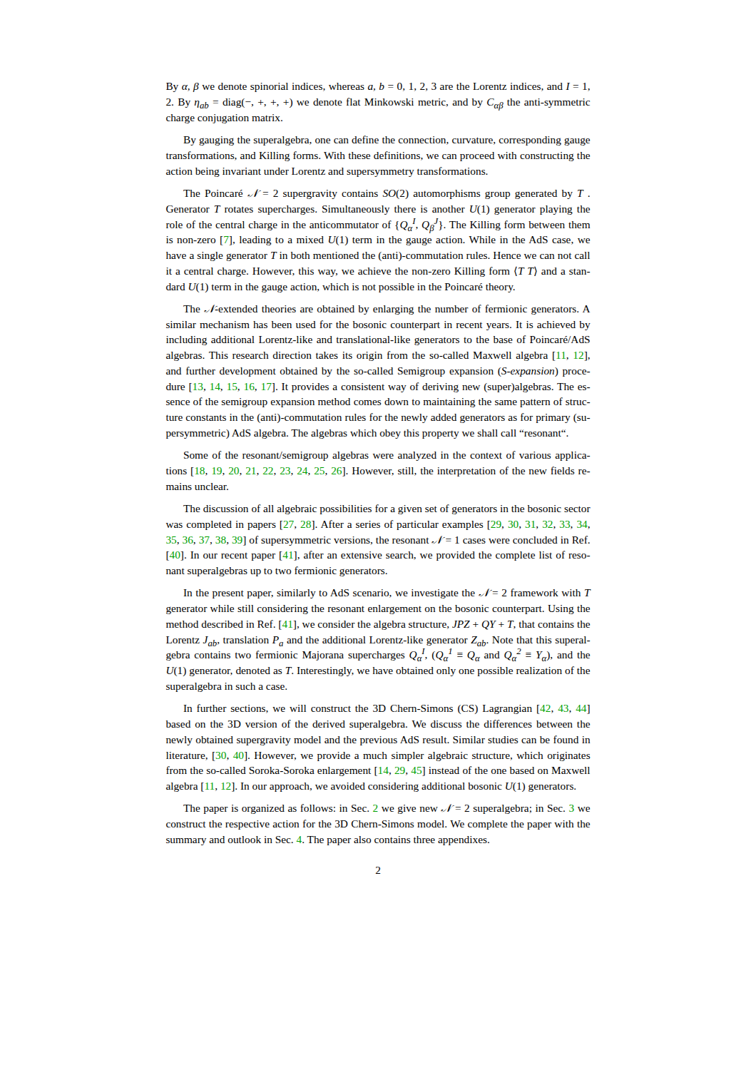By α, β we denote spinorial indices, whereas a, b = 0, 1, 2, 3 are the Lorentz indices, and I = 1, 2. By ηab = diag(−, +, +, +) we denote flat Minkowski metric, and by Cαβ the anti-symmetric charge conjugation matrix.
By gauging the superalgebra, one can define the connection, curvature, corresponding gauge transformations, and Killing forms. With these definitions, we can proceed with constructing the action being invariant under Lorentz and supersymmetry transformations.
The Poincaré 𝒩 = 2 supergravity contains SO(2) automorphisms group generated by T . Generator T rotates supercharges. Simultaneously there is another U(1) generator playing the role of the central charge in the anticommutator of {QαI, QβJ}. The Killing form between them is non-zero [7], leading to a mixed U(1) term in the gauge action. While in the AdS case, we have a single generator T in both mentioned the (anti)-commutation rules. Hence we can not call it a central charge. However, this way, we achieve the non-zero Killing form ⟨T T⟩ and a standard U(1) term in the gauge action, which is not possible in the Poincaré theory.
The 𝒩-extended theories are obtained by enlarging the number of fermionic generators. A similar mechanism has been used for the bosonic counterpart in recent years. It is achieved by including additional Lorentz-like and translational-like generators to the base of Poincaré/AdS algebras. This research direction takes its origin from the so-called Maxwell algebra [11, 12], and further development obtained by the so-called Semigroup expansion (S-expansion) procedure [13, 14, 15, 16, 17]. It provides a consistent way of deriving new (super)algebras. The essence of the semigroup expansion method comes down to maintaining the same pattern of structure constants in the (anti)-commutation rules for the newly added generators as for primary (supersymmetric) AdS algebra. The algebras which obey this property we shall call “resonant“.
Some of the resonant/semigroup algebras were analyzed in the context of various applications [18, 19, 20, 21, 22, 23, 24, 25, 26]. However, still, the interpretation of the new fields remains unclear.
The discussion of all algebraic possibilities for a given set of generators in the bosonic sector was completed in papers [27, 28]. After a series of particular examples [29, 30, 31, 32, 33, 34, 35, 36, 37, 38, 39] of supersymmetric versions, the resonant 𝒩 = 1 cases were concluded in Ref. [40]. In our recent paper [41], after an extensive search, we provided the complete list of resonant superalgebras up to two fermionic generators.
In the present paper, similarly to AdS scenario, we investigate the 𝒩 = 2 framework with T generator while still considering the resonant enlargement on the bosonic counterpart. Using the method described in Ref. [41], we consider the algebra structure, JPZ + QY + T, that contains the Lorentz Jab, translation Pa and the additional Lorentz-like generator Zab. Note that this superalgebra contains two fermionic Majorana supercharges QαI, (Qα1 ≡ Qα and Qα2 ≡ Yα), and the U(1) generator, denoted as T. Interestingly, we have obtained only one possible realization of the superalgebra in such a case.
In further sections, we will construct the 3D Chern-Simons (CS) Lagrangian [42, 43, 44] based on the 3D version of the derived superalgebra. We discuss the differences between the newly obtained supergravity model and the previous AdS result. Similar studies can be found in literature, [30, 40]. However, we provide a much simpler algebraic structure, which originates from the so-called Soroka-Soroka enlargement [14, 29, 45] instead of the one based on Maxwell algebra [11, 12]. In our approach, we avoided considering additional bosonic U(1) generators.
The paper is organized as follows: in Sec. 2 we give new 𝒩 = 2 superalgebra; in Sec. 3 we construct the respective action for the 3D Chern-Simons model. We complete the paper with the summary and outlook in Sec. 4. The paper also contains three appendixes.
2